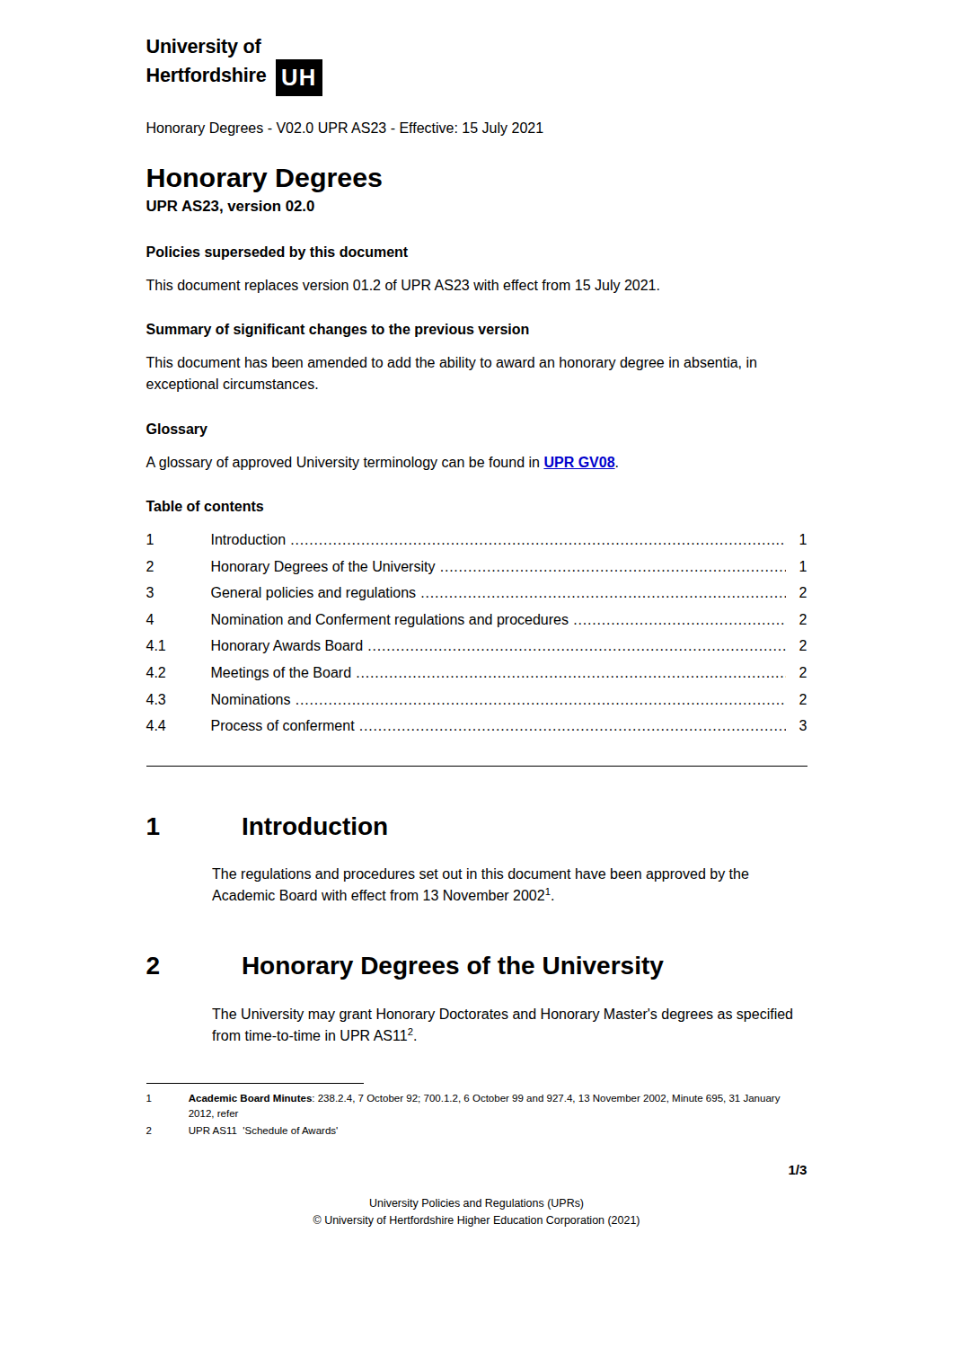University of
Hertfordshire UH
Honorary Degrees - V02.0 UPR AS23 - Effective: 15 July 2021
Honorary Degrees
UPR AS23, version 02.0
Policies superseded by this document
This document replaces version 01.2 of UPR AS23 with effect from 15 July 2021.
Summary of significant changes to the previous version
This document has been amended to add the ability to award an honorary degree in absentia, in exceptional circumstances.
Glossary
A glossary of approved University terminology can be found in UPR GV08.
Table of contents
1 Introduction 1
2 Honorary Degrees of the University 1
3 General policies and regulations 2
4 Nomination and Conferment regulations and procedures 2
4.1 Honorary Awards Board 2
4.2 Meetings of the Board 2
4.3 Nominations 2
4.4 Process of conferment 3
1 Introduction
The regulations and procedures set out in this document have been approved by the Academic Board with effect from 13 November 20021.
2 Honorary Degrees of the University
The University may grant Honorary Doctorates and Honorary Master's degrees as specified from time-to-time in UPR AS112.
1 Academic Board Minutes: 238.2.4, 7 October 92; 700.1.2, 6 October 99 and 927.4, 13 November 2002, Minute 695, 31 January 2012, refer
2 UPR AS11 'Schedule of Awards'
1/3
University Policies and Regulations (UPRs)
© University of Hertfordshire Higher Education Corporation (2021)